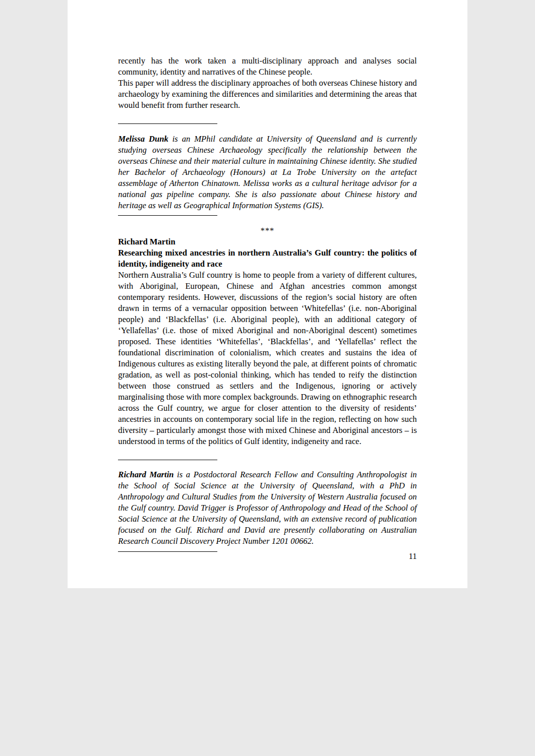recently has the work taken a multi-disciplinary approach and analyses social community, identity and narratives of the Chinese people.
This paper will address the disciplinary approaches of both overseas Chinese history and archaeology by examining the differences and similarities and determining the areas that would benefit from further research.
Melissa Dunk is an MPhil candidate at University of Queensland and is currently studying overseas Chinese Archaeology specifically the relationship between the overseas Chinese and their material culture in maintaining Chinese identity. She studied her Bachelor of Archaeology (Honours) at La Trobe University on the artefact assemblage of Atherton Chinatown. Melissa works as a cultural heritage advisor for a national gas pipeline company. She is also passionate about Chinese history and heritage as well as Geographical Information Systems (GIS).
***
Richard Martin
Researching mixed ancestries in northern Australia’s Gulf country: the politics of identity, indigeneity and race
Northern Australia’s Gulf country is home to people from a variety of different cultures, with Aboriginal, European, Chinese and Afghan ancestries common amongst contemporary residents. However, discussions of the region’s social history are often drawn in terms of a vernacular opposition between ‘Whitefellas’ (i.e. non-Aboriginal people) and ‘Blackfellas’ (i.e. Aboriginal people), with an additional category of ‘Yellafellas’ (i.e. those of mixed Aboriginal and non-Aboriginal descent) sometimes proposed. These identities ‘Whitefellas’, ‘Blackfellas’, and ‘Yellafellas’ reflect the foundational discrimination of colonialism, which creates and sustains the idea of Indigenous cultures as existing literally beyond the pale, at different points of chromatic gradation, as well as post-colonial thinking, which has tended to reify the distinction between those construed as settlers and the Indigenous, ignoring or actively marginalising those with more complex backgrounds. Drawing on ethnographic research across the Gulf country, we argue for closer attention to the diversity of residents’ ancestries in accounts on contemporary social life in the region, reflecting on how such diversity – particularly amongst those with mixed Chinese and Aboriginal ancestors – is understood in terms of the politics of Gulf identity, indigeneity and race.
Richard Martin is a Postdoctoral Research Fellow and Consulting Anthropologist in the School of Social Science at the University of Queensland, with a PhD in Anthropology and Cultural Studies from the University of Western Australia focused on the Gulf country. David Trigger is Professor of Anthropology and Head of the School of Social Science at the University of Queensland, with an extensive record of publication focused on the Gulf. Richard and David are presently collaborating on Australian Research Council Discovery Project Number 1201 00662.
11